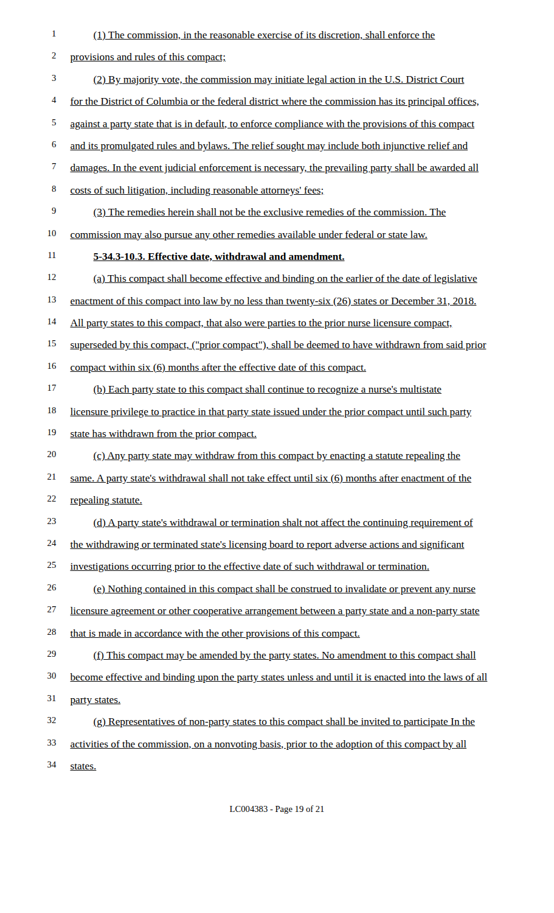(1) The commission, in the reasonable exercise of its discretion, shall enforce the
provisions and rules of this compact;
(2) By majority vote, the commission may initiate legal action in the U.S. District Court
for the District of Columbia or the federal district where the commission has its principal offices,
against a party state that is in default, to enforce compliance with the provisions of this compact
and its promulgated rules and bylaws. The relief sought may include both injunctive relief and
damages. In the event judicial enforcement is necessary, the prevailing party shall be awarded all
costs of such litigation, including reasonable attorneys' fees;
(3) The remedies herein shall not be the exclusive remedies of the commission. The
commission may also pursue any other remedies available under federal or state law.
5-34.3-10.3. Effective date, withdrawal and amendment.
(a) This compact shall become effective and binding on the earlier of the date of legislative
enactment of this compact into law by no less than twenty-six (26) states or December 31, 2018.
All party states to this compact, that also were parties to the prior nurse licensure compact,
superseded by this compact, ("prior compact"), shall be deemed to have withdrawn from said prior
compact within six (6) months after the effective date of this compact.
(b) Each party state to this compact shall continue to recognize a nurse's multistate
licensure privilege to practice in that party state issued under the prior compact until such party
state has withdrawn from the prior compact.
(c) Any party state may withdraw from this compact by enacting a statute repealing the
same. A party state's withdrawal shall not take effect until six (6) months after enactment of the
repealing statute.
(d) A party state's withdrawal or termination shalt not affect the continuing requirement of
the withdrawing or terminated state's licensing board to report adverse actions and significant
investigations occurring prior to the effective date of such withdrawal or termination.
(e) Nothing contained in this compact shall be construed to invalidate or prevent any nurse
licensure agreement or other cooperative arrangement between a party state and a non-party state
that is made in accordance with the other provisions of this compact.
(f) This compact may be amended by the party states. No amendment to this compact shall
become effective and binding upon the party states unless and until it is enacted into the laws of all
party states.
(g) Representatives of non-party states to this compact shall be invited to participate In the
activities of the commission, on a nonvoting basis, prior to the adoption of this compact by all
states.
LC004383 - Page 19 of 21